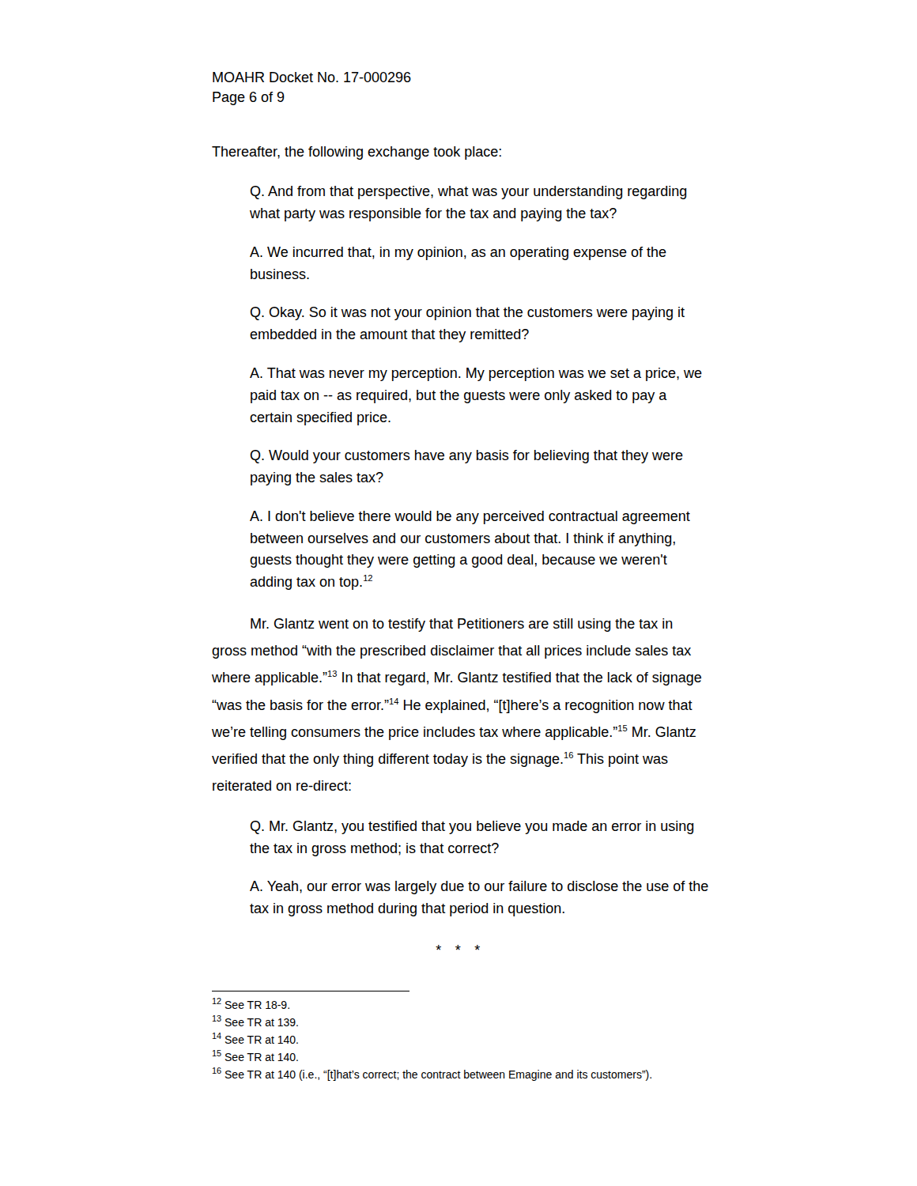MOAHR Docket No. 17-000296
Page 6 of 9
Thereafter, the following exchange took place:
Q. And from that perspective, what was your understanding regarding what party was responsible for the tax and paying the tax?
A. We incurred that, in my opinion, as an operating expense of the business.
Q. Okay. So it was not your opinion that the customers were paying it embedded in the amount that they remitted?
A. That was never my perception. My perception was we set a price, we paid tax on -- as required, but the guests were only asked to pay a certain specified price.
Q. Would your customers have any basis for believing that they were paying the sales tax?
A. I don't believe there would be any perceived contractual agreement between ourselves and our customers about that. I think if anything, guests thought they were getting a good deal, because we weren't adding tax on top.12
Mr. Glantz went on to testify that Petitioners are still using the tax in gross method “with the prescribed disclaimer that all prices include sales tax where applicable.”13 In that regard, Mr. Glantz testified that the lack of signage “was the basis for the error.”14 He explained, “[t]here’s a recognition now that we’re telling consumers the price includes tax where applicable.”15 Mr. Glantz verified that the only thing different today is the signage.16 This point was reiterated on re-direct:
Q. Mr. Glantz, you testified that you believe you made an error in using the tax in gross method; is that correct?
A. Yeah, our error was largely due to our failure to disclose the use of the tax in gross method during that period in question.
* * *
12 See TR 18-9.
13 See TR at 139.
14 See TR at 140.
15 See TR at 140.
16 See TR at 140 (i.e., “[t]hat’s correct; the contract between Emagine and its customers”).